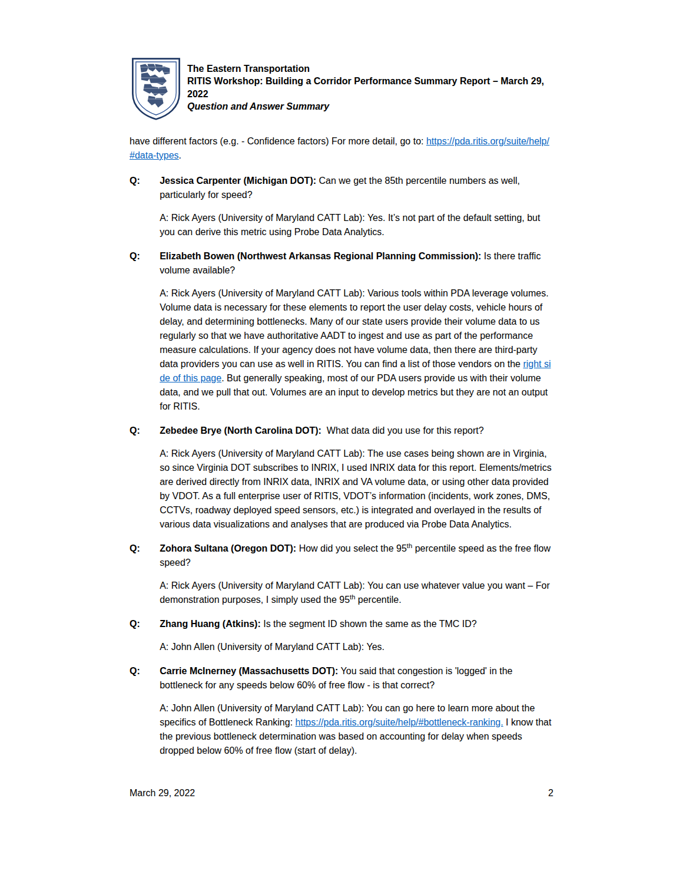The Eastern Transportation
RITIS Workshop: Building a Corridor Performance Summary Report – March 29, 2022
Question and Answer Summary
have different factors (e.g. - Confidence factors) For more detail, go to: https://pda.ritis.org/suite/help/#data-types.
Q:
Jessica Carpenter (Michigan DOT): Can we get the 85th percentile numbers as well, particularly for speed?
A: Rick Ayers (University of Maryland CATT Lab): Yes. It’s not part of the default setting, but you can derive this metric using Probe Data Analytics.
Q:
Elizabeth Bowen (Northwest Arkansas Regional Planning Commission): Is there traffic volume available?
A: Rick Ayers (University of Maryland CATT Lab): Various tools within PDA leverage volumes. Volume data is necessary for these elements to report the user delay costs, vehicle hours of delay, and determining bottlenecks. Many of our state users provide their volume data to us regularly so that we have authoritative AADT to ingest and use as part of the performance measure calculations. If your agency does not have volume data, then there are third-party data providers you can use as well in RITIS. You can find a list of those vendors on the right side of this page. But generally speaking, most of our PDA users provide us with their volume data, and we pull that out. Volumes are an input to develop metrics but they are not an output for RITIS.
Q:
Zebedee Brye (North Carolina DOT): What data did you use for this report?
A: Rick Ayers (University of Maryland CATT Lab): The use cases being shown are in Virginia, so since Virginia DOT subscribes to INRIX, I used INRIX data for this report. Elements/metrics are derived directly from INRIX data, INRIX and VA volume data, or using other data provided by VDOT. As a full enterprise user of RITIS, VDOT’s information (incidents, work zones, DMS, CCTVs, roadway deployed speed sensors, etc.) is integrated and overlayed in the results of various data visualizations and analyses that are produced via Probe Data Analytics.
Q:
Zohora Sultana (Oregon DOT): How did you select the 95th percentile speed as the free flow speed?
A: Rick Ayers (University of Maryland CATT Lab): You can use whatever value you want – For demonstration purposes, I simply used the 95th percentile.
Q:
Zhang Huang (Atkins): Is the segment ID shown the same as the TMC ID?
A: John Allen (University of Maryland CATT Lab): Yes.
Q:
Carrie McInerney (Massachusetts DOT): You said that congestion is 'logged' in the bottleneck for any speeds below 60% of free flow - is that correct?
A: John Allen (University of Maryland CATT Lab): You can go here to learn more about the specifics of Bottleneck Ranking: https://pda.ritis.org/suite/help/#bottleneck-ranking. I know that the previous bottleneck determination was based on accounting for delay when speeds dropped below 60% of free flow (start of delay).
March 29, 2022
2